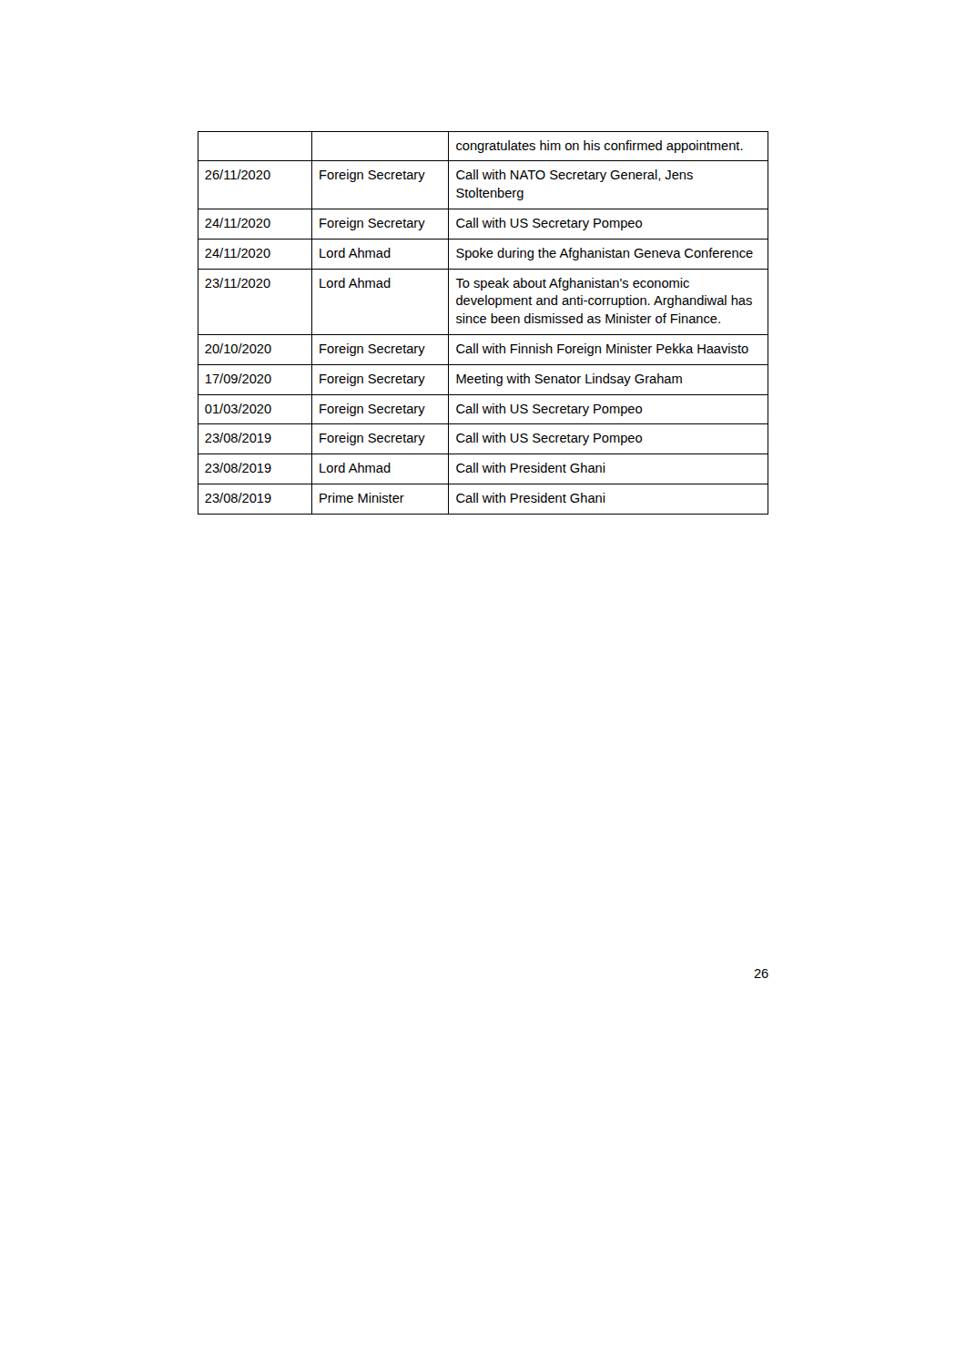| | | congratulates him on his confirmed appointment. |
| 26/11/2020 | Foreign Secretary | Call with NATO Secretary General, Jens Stoltenberg |
| 24/11/2020 | Foreign Secretary | Call with US Secretary Pompeo |
| 24/11/2020 | Lord Ahmad | Spoke during the Afghanistan Geneva Conference |
| 23/11/2020 | Lord Ahmad | To speak about Afghanistan's economic development and anti-corruption. Arghandiwal has since been dismissed as Minister of Finance. |
| 20/10/2020 | Foreign Secretary | Call with Finnish Foreign Minister Pekka Haavisto |
| 17/09/2020 | Foreign Secretary | Meeting with Senator Lindsay Graham |
| 01/03/2020 | Foreign Secretary | Call with US Secretary Pompeo |
| 23/08/2019 | Foreign Secretary | Call with US Secretary Pompeo |
| 23/08/2019 | Lord Ahmad | Call with President Ghani |
| 23/08/2019 | Prime Minister | Call with President Ghani |
26